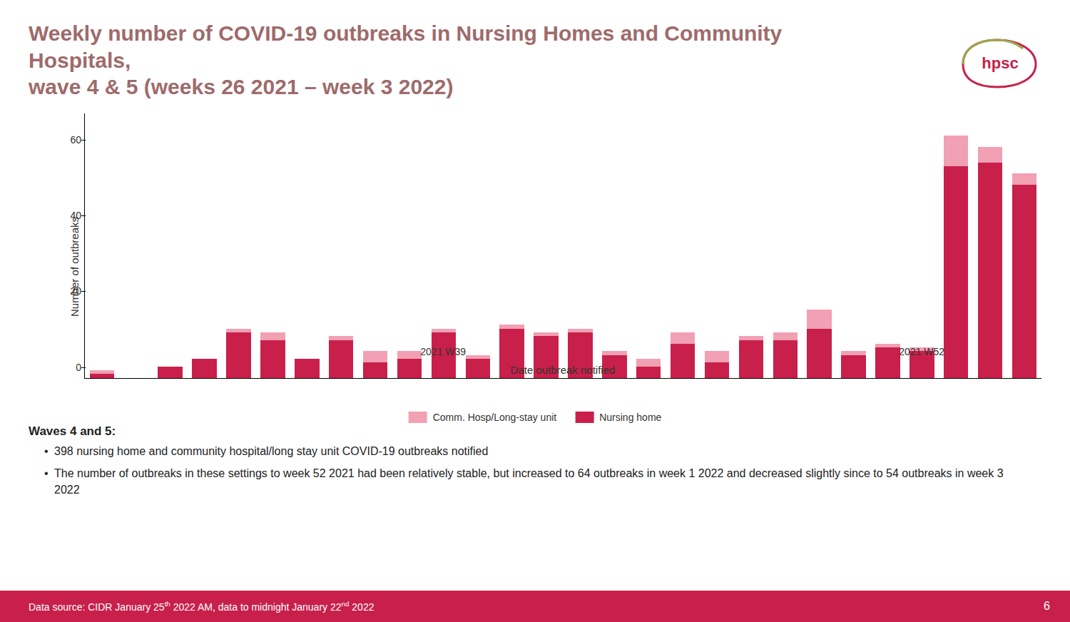Weekly number of COVID-19 outbreaks in Nursing Homes and Community Hospitals,
wave 4 & 5 (weeks 26 2021 – week 3 2022)
HPSC hpsc
Number of outbreaks
0
20
40
60
2021 W39
2021 W52
Date outbreak notified
Comm. Hosp/Long-stay unit Nursing home
Waves 4 and 5:
398 nursing home and community hospital/long stay unit COVID-19 outbreaks notified
The number of outbreaks in these settings to week 52 2021 had been relatively stable, but increased to 64 outbreaks in week 1 2022 and decreased slightly since to 54 outbreaks in week 3 2022
Data source: CIDR January 25th 2022 AM, data to midnight January 22nd 2022
6